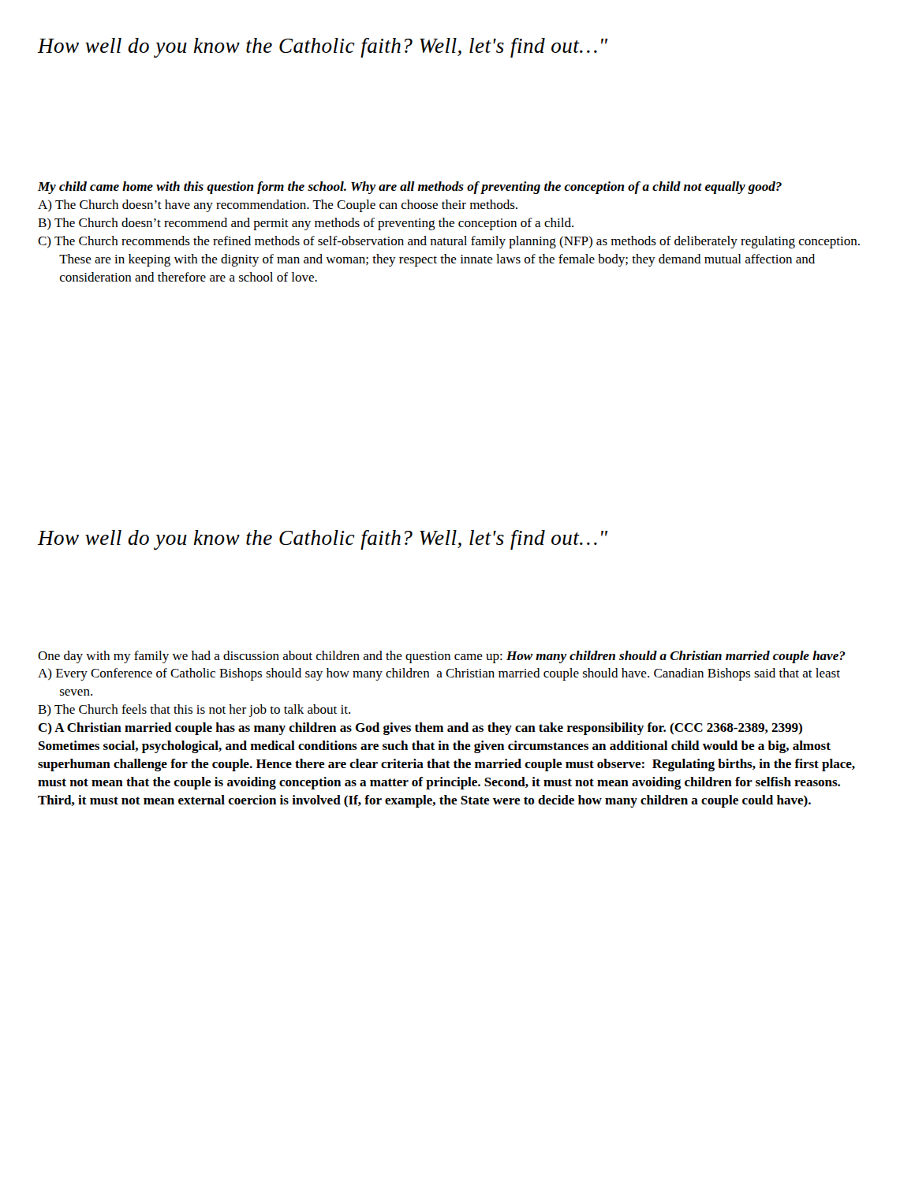How well do you know the Catholic faith? Well, let's find out…"
My child came home with this question form the school. Why are all methods of preventing the conception of a child not equally good?
A) The Church doesn’t have any recommendation. The Couple can choose their methods.
B) The Church doesn’t recommend and permit any methods of preventing the conception of a child.
C) The Church recommends the refined methods of self-observation and natural family planning (NFP) as methods of deliberately regulating conception. These are in keeping with the dignity of man and woman; they respect the innate laws of the female body; they demand mutual affection and consideration and therefore are a school of love.
How well do you know the Catholic faith? Well, let's find out…"
One day with my family we had a discussion about children and the question came up: How many children should a Christian married couple have?
A) Every Conference of Catholic Bishops should say how many children a Christian married couple should have. Canadian Bishops said that at least seven.
B) The Church feels that this is not her job to talk about it.
C) A Christian married couple has as many children as God gives them and as they can take responsibility for. (CCC 2368-2389, 2399)
Sometimes social, psychological, and medical conditions are such that in the given circumstances an additional child would be a big, almost superhuman challenge for the couple. Hence there are clear criteria that the married couple must observe: Regulating births, in the first place, must not mean that the couple is avoiding conception as a matter of principle. Second, it must not mean avoiding children for selfish reasons. Third, it must not mean external coercion is involved (If, for example, the State were to decide how many children a couple could have).